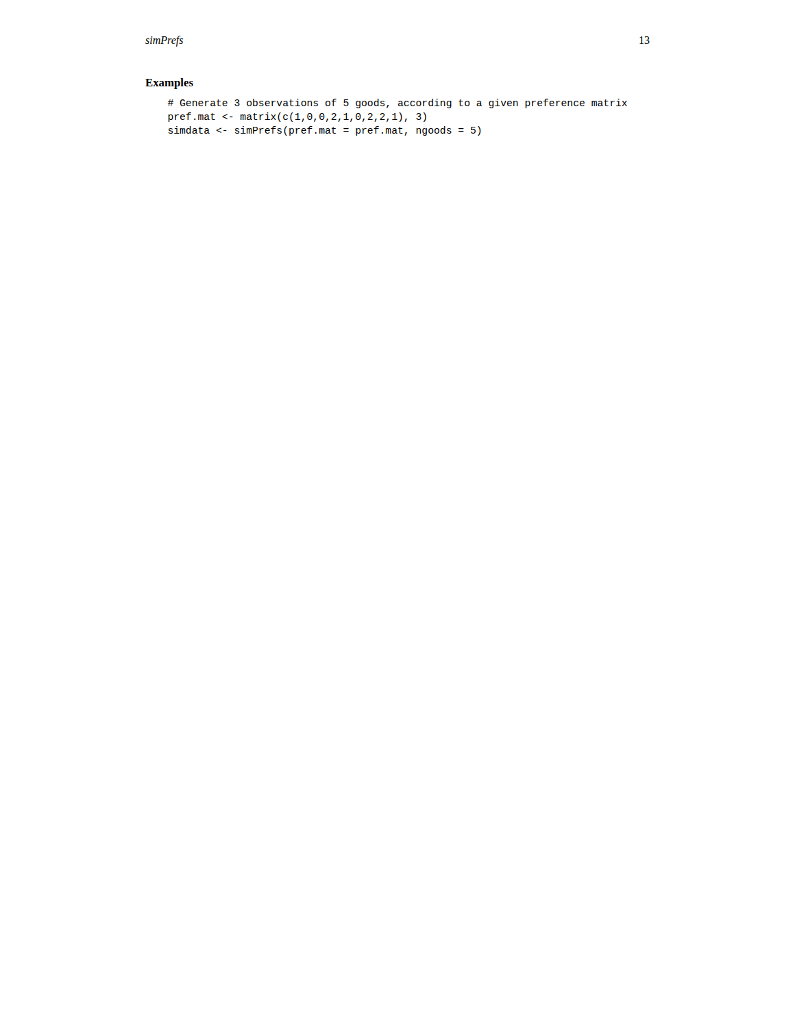simPrefs 13
Examples
# Generate 3 observations of 5 goods, according to a given preference matrix
pref.mat <- matrix(c(1,0,0,2,1,0,2,2,1), 3)
simdata <- simPrefs(pref.mat = pref.mat, ngoods = 5)